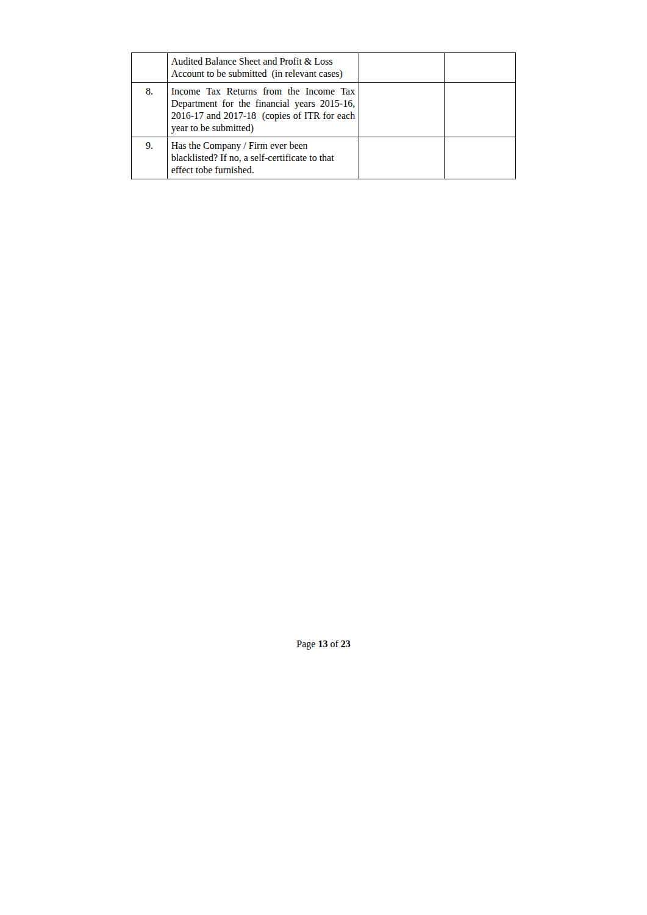| | Audited Balance Sheet and Profit & Loss Account to be submitted (in relevant cases) | | |
| 8. | Income Tax Returns from the Income Tax Department for the financial years 2015-16, 2016-17 and 2017-18 (copies of ITR for each year to be submitted) | | |
| 9. | Has the Company / Firm ever been blacklisted? If no, a self-certificate to that effect tobe furnished. | | |
Page 13 of 23